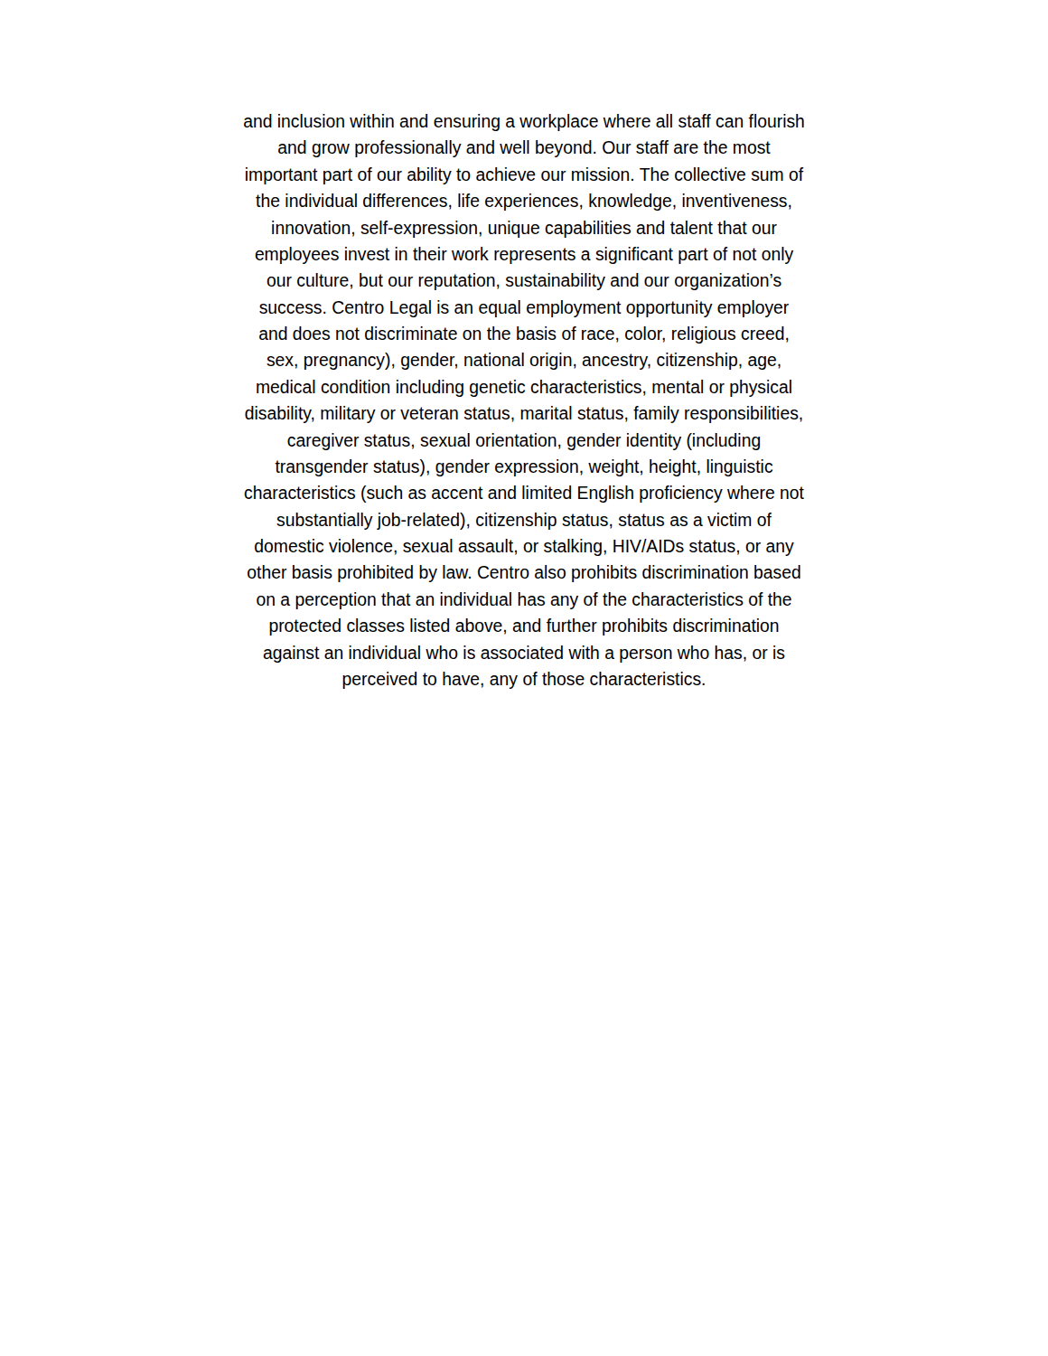and inclusion within and ensuring a workplace where all staff can flourish and grow professionally and well beyond. Our staff are the most important part of our ability to achieve our mission. The collective sum of the individual differences, life experiences, knowledge, inventiveness, innovation, self-expression, unique capabilities and talent that our employees invest in their work represents a significant part of not only our culture, but our reputation, sustainability and our organization’s success. Centro Legal is an equal employment opportunity employer and does not discriminate on the basis of race, color, religious creed, sex, pregnancy), gender, national origin, ancestry, citizenship, age, medical condition including genetic characteristics, mental or physical disability, military or veteran status, marital status, family responsibilities, caregiver status, sexual orientation, gender identity (including transgender status), gender expression, weight, height, linguistic characteristics (such as accent and limited English proficiency where not substantially job-related), citizenship status, status as a victim of domestic violence, sexual assault, or stalking, HIV/AIDs status, or any other basis prohibited by law. Centro also prohibits discrimination based on a perception that an individual has any of the characteristics of the protected classes listed above, and further prohibits discrimination against an individual who is associated with a person who has, or is perceived to have, any of those characteristics.